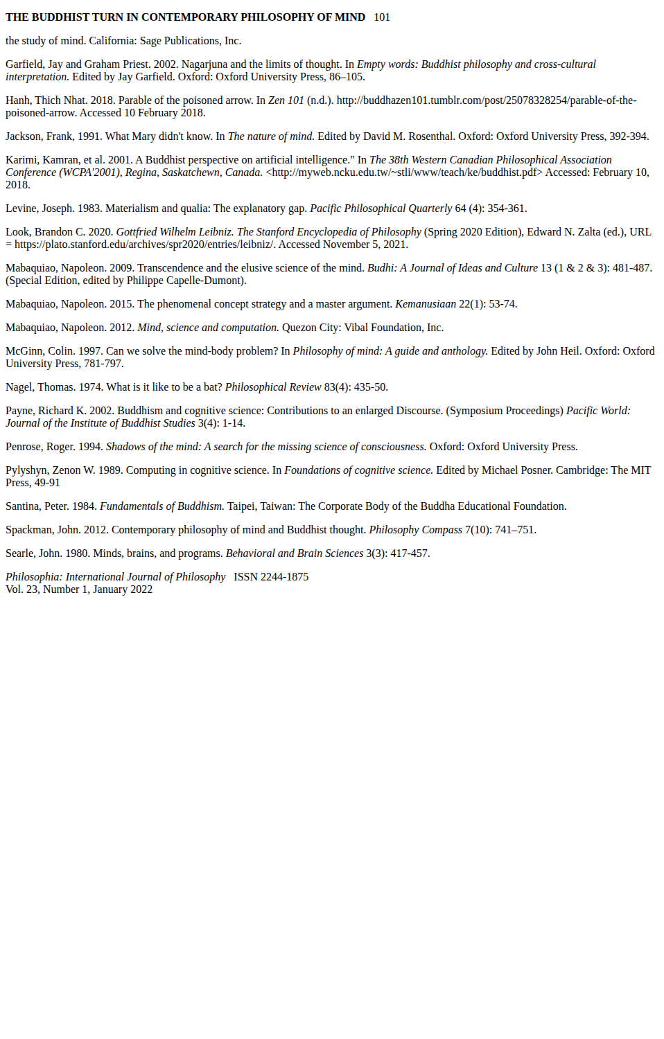THE BUDDHIST TURN IN CONTEMPORARY PHILOSOPHY OF MIND 101
the study of mind. California: Sage Publications, Inc.
Garfield, Jay and Graham Priest. 2002. Nagarjuna and the limits of thought. In Empty words: Buddhist philosophy and cross-cultural interpretation. Edited by Jay Garfield. Oxford: Oxford University Press, 86–105.
Hanh, Thich Nhat. 2018. Parable of the poisoned arrow. In Zen 101 (n.d.). http://buddhazen101.tumblr.com/post/25078328254/parable-of-the-poisoned-arrow. Accessed 10 February 2018.
Jackson, Frank, 1991. What Mary didn't know. In The nature of mind. Edited by David M. Rosenthal. Oxford: Oxford University Press, 392-394.
Karimi, Kamran, et al. 2001. A Buddhist perspective on artificial intelligence." In The 38th Western Canadian Philosophical Association Conference (WCPA'2001), Regina, Saskatchewn, Canada. <http://myweb.ncku.edu.tw/~stli/www/teach/ke/buddhist.pdf> Accessed: February 10, 2018.
Levine, Joseph. 1983. Materialism and qualia: The explanatory gap. Pacific Philosophical Quarterly 64 (4): 354-361.
Look, Brandon C. 2020. Gottfried Wilhelm Leibniz. The Stanford Encyclopedia of Philosophy (Spring 2020 Edition), Edward N. Zalta (ed.), URL = https://plato.stanford.edu/archives/spr2020/entries/leibniz/. Accessed November 5, 2021.
Mabaquiao, Napoleon. 2009. Transcendence and the elusive science of the mind. Budhi: A Journal of Ideas and Culture 13 (1 & 2 & 3): 481-487. (Special Edition, edited by Philippe Capelle-Dumont).
Mabaquiao, Napoleon. 2015. The phenomenal concept strategy and a master argument. Kemanusiaan 22(1): 53-74.
Mabaquiao, Napoleon. 2012. Mind, science and computation. Quezon City: Vibal Foundation, Inc.
McGinn, Colin. 1997. Can we solve the mind-body problem? In Philosophy of mind: A guide and anthology. Edited by John Heil. Oxford: Oxford University Press, 781-797.
Nagel, Thomas. 1974. What is it like to be a bat? Philosophical Review 83(4): 435-50.
Payne, Richard K. 2002. Buddhism and cognitive science: Contributions to an enlarged Discourse. (Symposium Proceedings) Pacific World: Journal of the Institute of Buddhist Studies 3(4): 1-14.
Penrose, Roger. 1994. Shadows of the mind: A search for the missing science of consciousness. Oxford: Oxford University Press.
Pylyshyn, Zenon W. 1989. Computing in cognitive science. In Foundations of cognitive science. Edited by Michael Posner. Cambridge: The MIT Press, 49-91
Santina, Peter. 1984. Fundamentals of Buddhism. Taipei, Taiwan: The Corporate Body of the Buddha Educational Foundation.
Spackman, John. 2012. Contemporary philosophy of mind and Buddhist thought. Philosophy Compass 7(10): 741–751.
Searle, John. 1980. Minds, brains, and programs. Behavioral and Brain Sciences 3(3): 417-457.
Philosophia: International Journal of Philosophy ISSN 2244-1875
Vol. 23, Number 1, January 2022